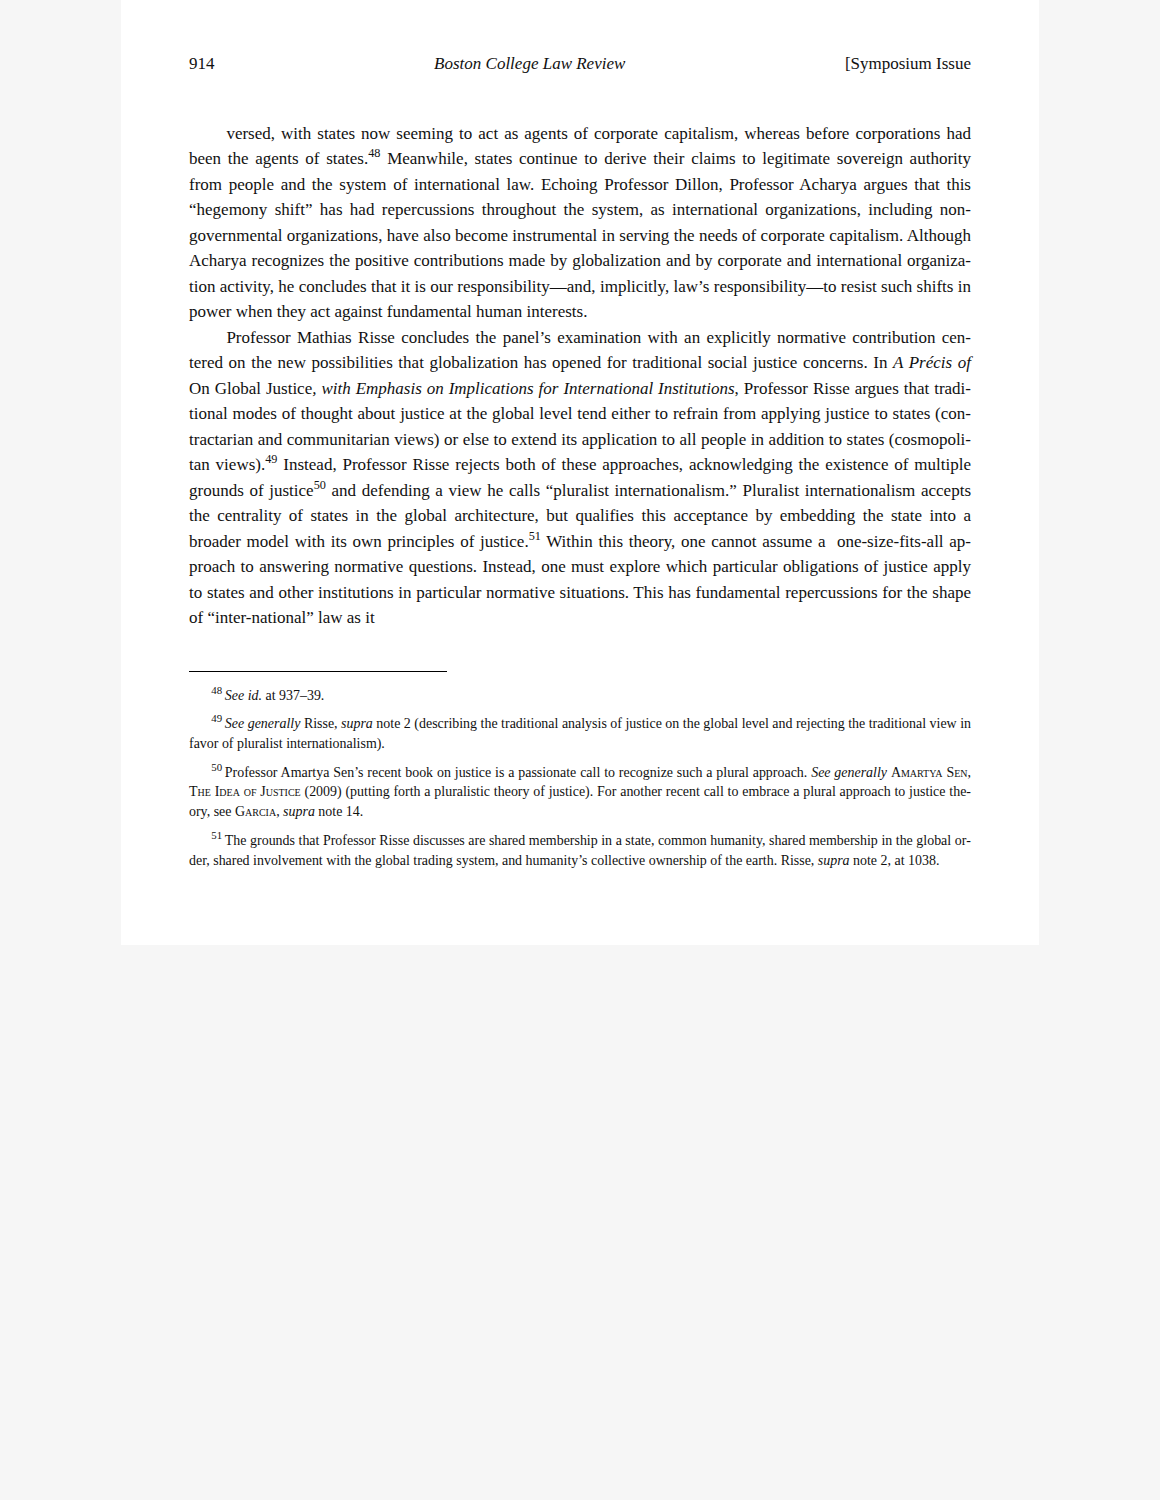914 Boston College Law Review [Symposium Issue
versed, with states now seeming to act as agents of corporate capitalism, whereas before corporations had been the agents of states.48 Meanwhile, states continue to derive their claims to legitimate sovereign authority from people and the system of international law. Echoing Professor Dillon, Professor Acharya argues that this “hegemony shift” has had repercussions throughout the system, as international organizations, including nongovernmental organizations, have also become instrumental in serving the needs of corporate capitalism. Although Acharya recognizes the positive contributions made by globalization and by corporate and international organization activity, he concludes that it is our responsibility—and, implicitly, law’s responsibility—to resist such shifts in power when they act against fundamental human interests.
Professor Mathias Risse concludes the panel’s examination with an explicitly normative contribution centered on the new possibilities that globalization has opened for traditional social justice concerns. In A Précis of On Global Justice, with Emphasis on Implications for International Institutions, Professor Risse argues that traditional modes of thought about justice at the global level tend either to refrain from applying justice to states (contractarian and communitarian views) or else to extend its application to all people in addition to states (cosmopolitan views).49 Instead, Professor Risse rejects both of these approaches, acknowledging the existence of multiple grounds of justice50 and defending a view he calls “pluralist internationalism.” Pluralist internationalism accepts the centrality of states in the global architecture, but qualifies this acceptance by embedding the state into a broader model with its own principles of justice.51 Within this theory, one cannot assume a one-size-fits-all approach to answering normative questions. Instead, one must explore which particular obligations of justice apply to states and other institutions in particular normative situations. This has fundamental repercussions for the shape of “inter-national” law as it
48 See id. at 937–39.
49 See generally Risse, supra note 2 (describing the traditional analysis of justice on the global level and rejecting the traditional view in favor of pluralist internationalism).
50 Professor Amartya Sen’s recent book on justice is a passionate call to recognize such a plural approach. See generally Amartya Sen, The Idea of Justice (2009) (putting forth a pluralistic theory of justice). For another recent call to embrace a plural approach to justice theory, see Garcia, supra note 14.
51 The grounds that Professor Risse discusses are shared membership in a state, common humanity, shared membership in the global order, shared involvement with the global trading system, and humanity’s collective ownership of the earth. Risse, supra note 2, at 1038.